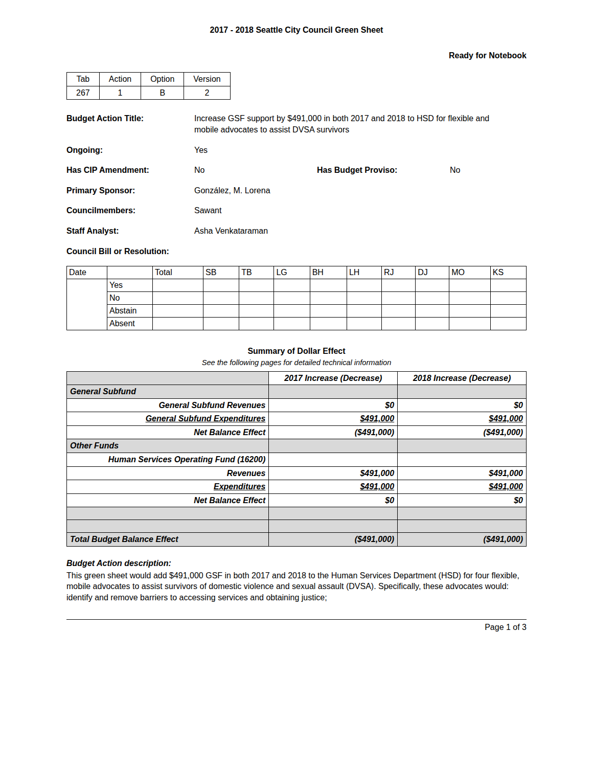2017 - 2018 Seattle City Council Green Sheet
Ready for Notebook
| Tab | Action | Option | Version |
| --- | --- | --- | --- |
| 267 | 1 | B | 2 |
Budget Action Title:
Increase GSF support by $491,000 in both 2017 and 2018 to HSD for flexible and mobile advocates to assist DVSA survivors
Ongoing:
Yes
Has CIP Amendment:
No
Has Budget Proviso:
No
Primary Sponsor:
González, M. Lorena
Councilmembers:
Sawant
Staff Analyst:
Asha Venkataraman
Council Bill or Resolution:
| Date | | Total | SB | TB | LG | BH | LH | RJ | DJ | MO | KS |
| --- | --- | --- | --- | --- | --- | --- | --- | --- | --- | --- | --- |
| | Yes | | | | | | | | | | |
| No | | | | | | | | | | |
| Abstain | | | | | | | | | | |
| Absent | | | | | | | | | | |
Summary of Dollar Effect
See the following pages for detailed technical information
| | 2017 Increase (Decrease) | 2018 Increase (Decrease) |
| General Subfund | | |
| General Subfund Revenues | $0 | $0 |
| General Subfund Expenditures | $491,000 | $491,000 |
| Net Balance Effect | ($491,000) | ($491,000) |
| Other Funds | | |
| Human Services Operating Fund (16200) | | |
| Revenues | $491,000 | $491,000 |
| Expenditures | $491,000 | $491,000 |
| Net Balance Effect | $0 | $0 |
| Total Budget Balance Effect | ($491,000) | ($491,000) |
Budget Action description:
This green sheet would add $491,000 GSF in both 2017 and 2018 to the Human Services Department (HSD) for four flexible, mobile advocates to assist survivors of domestic violence and sexual assault (DVSA). Specifically, these advocates would: identify and remove barriers to accessing services and obtaining justice;
Page 1 of 3